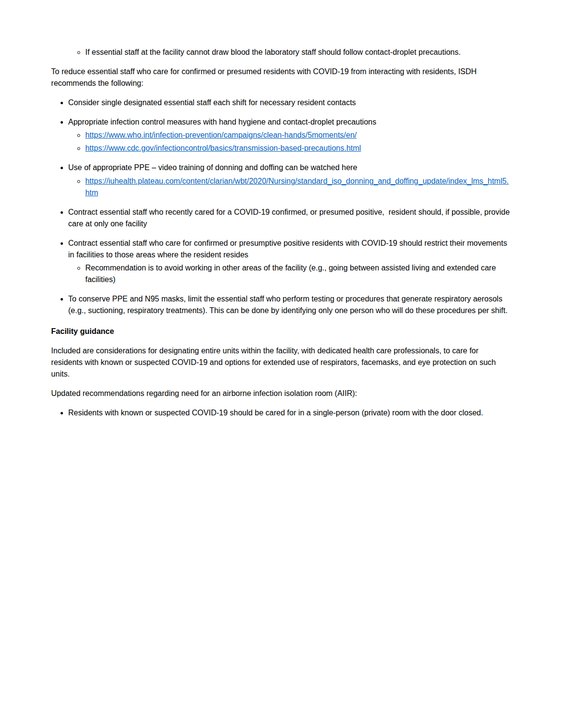If essential staff at the facility cannot draw blood the laboratory staff should follow contact-droplet precautions.
To reduce essential staff who care for confirmed or presumed residents with COVID-19 from interacting with residents, ISDH recommends the following:
Consider single designated essential staff each shift for necessary resident contacts
Appropriate infection control measures with hand hygiene and contact-droplet precautions
https://www.who.int/infection-prevention/campaigns/clean-hands/5moments/en/
https://www.cdc.gov/infectioncontrol/basics/transmission-based-precautions.html
Use of appropriate PPE – video training of donning and doffing can be watched here
https://iuhealth.plateau.com/content/clarian/wbt/2020/Nursing/standard_iso_donning_and_doffing_update/index_lms_html5.htm
Contract essential staff who recently cared for a COVID-19 confirmed, or presumed positive, resident should, if possible, provide care at only one facility
Contract essential staff who care for confirmed or presumptive positive residents with COVID-19 should restrict their movements in facilities to those areas where the resident resides
Recommendation is to avoid working in other areas of the facility (e.g., going between assisted living and extended care facilities)
To conserve PPE and N95 masks, limit the essential staff who perform testing or procedures that generate respiratory aerosols (e.g., suctioning, respiratory treatments). This can be done by identifying only one person who will do these procedures per shift.
Facility guidance
Included are considerations for designating entire units within the facility, with dedicated health care professionals, to care for residents with known or suspected COVID-19 and options for extended use of respirators, facemasks, and eye protection on such units.
Updated recommendations regarding need for an airborne infection isolation room (AIIR):
Residents with known or suspected COVID-19 should be cared for in a single-person (private) room with the door closed.